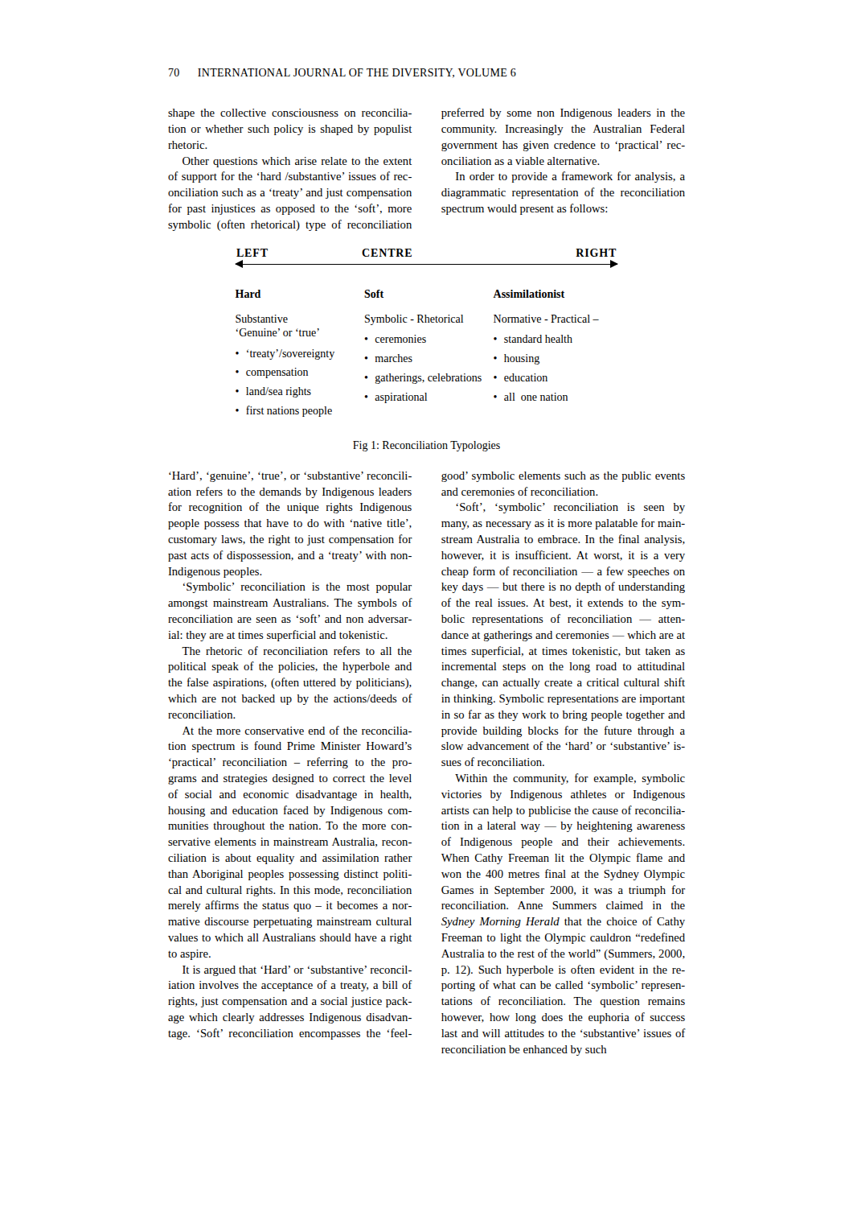70 INTERNATIONAL JOURNAL OF THE DIVERSITY, VOLUME 6
shape the collective consciousness on reconciliation or whether such policy is shaped by populist rhetoric.
Other questions which arise relate to the extent of support for the ‘hard /substantive’ issues of reconciliation such as a ‘treaty’ and just compensation for past injustices as opposed to the ‘soft’, more symbolic (often rhetorical) type of reconciliation preferred by some non Indigenous leaders in the community. Increasingly the Australian Federal government has given credence to ‘practical’ reconciliation as a viable alternative.
In order to provide a framework for analysis, a diagrammatic representation of the reconciliation spectrum would present as follows:
LEFT CENTRE RIGHT
Hard
Substantive
‘Genuine’ or ‘true’
‘treaty’/sovereignty
compensation
land/sea rights
first nations people
Soft
Symbolic - Rhetorical
ceremonies
marches
gatherings, celebrations
aspirational
Assimilationist
Normative - Practical –
standard health
housing
education
all one nation
Fig 1: Reconciliation Typologies
‘Hard’, ‘genuine’, ‘true’, or ‘substantive’ reconciliation refers to the demands by Indigenous leaders for recognition of the unique rights Indigenous people possess that have to do with ‘native title’, customary laws, the right to just compensation for past acts of dispossession, and a ‘treaty’ with non-Indigenous peoples.
‘Symbolic’ reconciliation is the most popular amongst mainstream Australians. The symbols of reconciliation are seen as ‘soft’ and non adversarial: they are at times superficial and tokenistic.
The rhetoric of reconciliation refers to all the political speak of the policies, the hyperbole and the false aspirations, (often uttered by politicians), which are not backed up by the actions/deeds of reconciliation.
At the more conservative end of the reconciliation spectrum is found Prime Minister Howard’s ‘practical’ reconciliation – referring to the programs and strategies designed to correct the level of social and economic disadvantage in health, housing and education faced by Indigenous communities throughout the nation. To the more conservative elements in mainstream Australia, reconciliation is about equality and assimilation rather than Aboriginal peoples possessing distinct political and cultural rights. In this mode, reconciliation merely affirms the status quo – it becomes a normative discourse perpetuating mainstream cultural values to which all Australians should have a right to aspire.
It is argued that ‘Hard’ or ‘substantive’ reconciliation involves the acceptance of a treaty, a bill of rights, just compensation and a social justice package which clearly addresses Indigenous disadvantage. ‘Soft’ reconciliation encompasses the ‘feelgood’ symbolic elements such as the public events and ceremonies of reconciliation.
‘Soft’, ‘symbolic’ reconciliation is seen by many, as necessary as it is more palatable for mainstream Australia to embrace. In the final analysis, however, it is insufficient. At worst, it is a very cheap form of reconciliation — a few speeches on key days — but there is no depth of understanding of the real issues. At best, it extends to the symbolic representations of reconciliation — attendance at gatherings and ceremonies — which are at times superficial, at times tokenistic, but taken as incremental steps on the long road to attitudinal change, can actually create a critical cultural shift in thinking. Symbolic representations are important in so far as they work to bring people together and provide building blocks for the future through a slow advancement of the ‘hard’ or ‘substantive’ issues of reconciliation.
Within the community, for example, symbolic victories by Indigenous athletes or Indigenous artists can help to publicise the cause of reconciliation in a lateral way — by heightening awareness of Indigenous people and their achievements. When Cathy Freeman lit the Olympic flame and won the 400 metres final at the Sydney Olympic Games in September 2000, it was a triumph for reconciliation. Anne Summers claimed in the Sydney Morning Herald that the choice of Cathy Freeman to light the Olympic cauldron “redefined Australia to the rest of the world” (Summers, 2000, p. 12). Such hyperbole is often evident in the reporting of what can be called ‘symbolic’ representations of reconciliation. The question remains however, how long does the euphoria of success last and will attitudes to the ‘substantive’ issues of reconciliation be enhanced by such